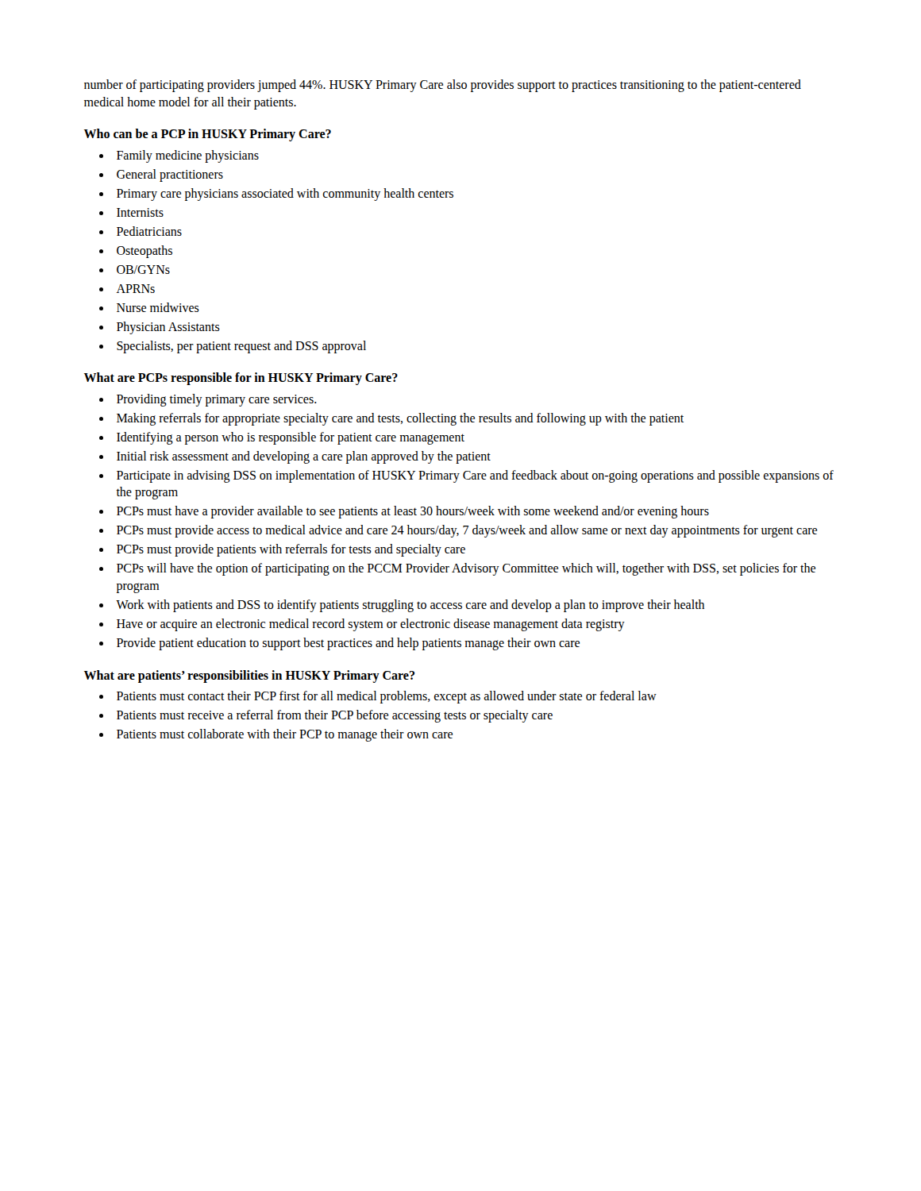number of participating providers jumped 44%. HUSKY Primary Care also provides support to practices transitioning to the patient-centered medical home model for all their patients.
Who can be a PCP in HUSKY Primary Care?
Family medicine physicians
General practitioners
Primary care physicians associated with community health centers
Internists
Pediatricians
Osteopaths
OB/GYNs
APRNs
Nurse midwives
Physician Assistants
Specialists, per patient request and DSS approval
What are PCPs responsible for in HUSKY Primary Care?
Providing timely primary care services.
Making referrals for appropriate specialty care and tests, collecting the results and following up with the patient
Identifying a person who is responsible for patient care management
Initial risk assessment and developing a care plan approved by the patient
Participate in advising DSS on implementation of HUSKY Primary Care and feedback about on-going operations and possible expansions of the program
PCPs must have a provider available to see patients at least 30 hours/week with some weekend and/or evening hours
PCPs must provide access to medical advice and care 24 hours/day, 7 days/week and allow same or next day appointments for urgent care
PCPs must provide patients with referrals for tests and specialty care
PCPs will have the option of participating on the PCCM Provider Advisory Committee which will, together with DSS, set policies for the program
Work with patients and DSS to identify patients struggling to access care and develop a plan to improve their health
Have or acquire an electronic medical record system or electronic disease management data registry
Provide patient education to support best practices and help patients manage their own care
What are patients’ responsibilities in HUSKY Primary Care?
Patients must contact their PCP first for all medical problems, except as allowed under state or federal law
Patients must receive a referral from their PCP before accessing tests or specialty care
Patients must collaborate with their PCP to manage their own care